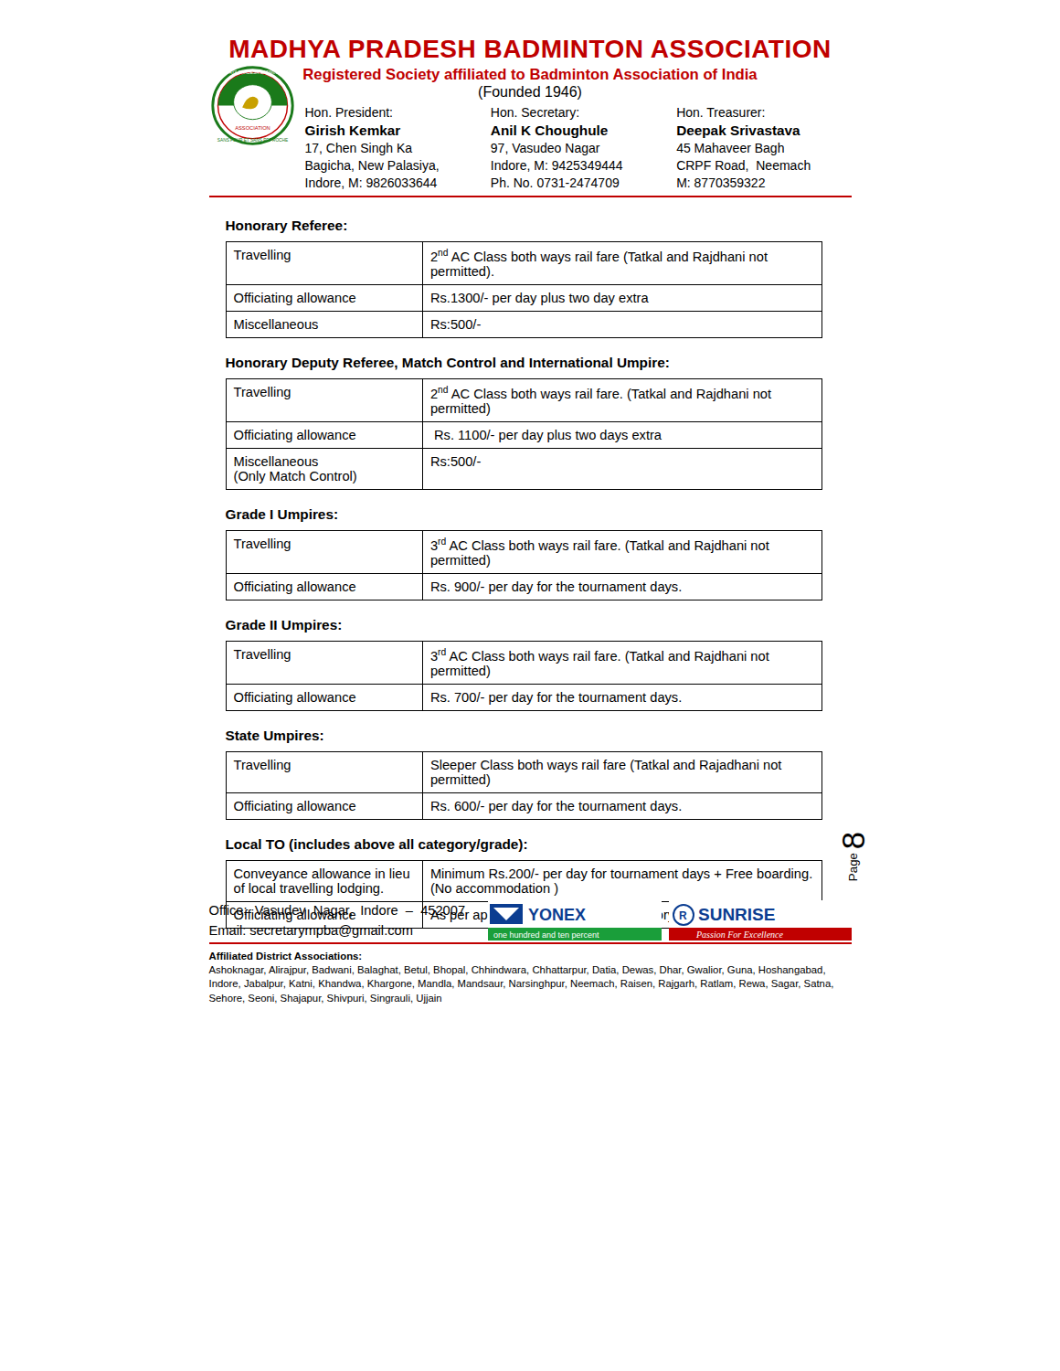MADHYA PRADESH BADMINTON ASSOCIATION
Registered Society affiliated to Badminton Association of India
(Founded 1946)
MADHYA PRADESH BADMINTON SANS PEUR ET SANS REPROCHE ASSOCIATION
Hon. President:
Girish Kemkar
17, Chen Singh Ka
Bagicha, New Palasiya,
Indore, M: 9826033644
Hon. Secretary:
Anil K Choughule
97, Vasudeo Nagar
Indore, M: 9425349444
Ph. No. 0731-2474709
Hon. Treasurer:
Deepak Srivastava
45 Mahaveer Bagh
CRPF Road, Neemach
M: 8770359322
Honorary Referee:
| Travelling | 2 nd AC Class both ways rail fare (Tatkal and Rajdhani not permitted). |
| Officiating allowance | Rs.1300/- per day plus two day extra |
| Miscellaneous | Rs:500/- |
Honorary Deputy Referee, Match Control and International Umpire:
| Travelling | 2 nd AC Class both ways rail fare. (Tatkal and Rajdhani not permitted) |
| Officiating allowance | Rs. 1100/- per day plus two days extra |
| Miscellaneous (Only Match Control) | Rs:500/- |
Grade I Umpires:
| Travelling | 3 rd AC Class both ways rail fare. (Tatkal and Rajdhani not permitted) |
| Officiating allowance | Rs. 900/- per day for the tournament days. |
Grade II Umpires:
| Travelling | 3 rd AC Class both ways rail fare. (Tatkal and Rajdhani not permitted) |
| Officiating allowance | Rs. 700/- per day for the tournament days. |
State Umpires:
| Travelling | Sleeper Class both ways rail fare (Tatkal and Rajadhani not permitted) |
| Officiating allowance | Rs. 600/- per day for the tournament days. |
Local TO (includes above all category/grade):
| Conveyance allowance in lieu of local travelling lodging. | Minimum Rs.200/- per day for tournament days + Free boarding. (No accommodation ) |
| Officiating allowance | As per applicable to appropriate category/grade. |
Page 8
Office: Vasudev Nagar, Indore – 452007
Email: secretarympba@gmail.com
YONEX one hundred and ten percent R SUNRISE Passion For Excellence
Affiliated District Associations:
Ashoknagar, Alirajpur, Badwani, Balaghat, Betul, Bhopal, Chhindwara, Chhattarpur, Datia, Dewas, Dhar, Gwalior, Guna, Hoshangabad, Indore, Jabalpur, Katni, Khandwa, Khargone, Mandla, Mandsaur, Narsinghpur, Neemach, Raisen, Rajgarh, Ratlam, Rewa, Sagar, Satna, Sehore, Seoni, Shajapur, Shivpuri, Singrauli, Ujjain